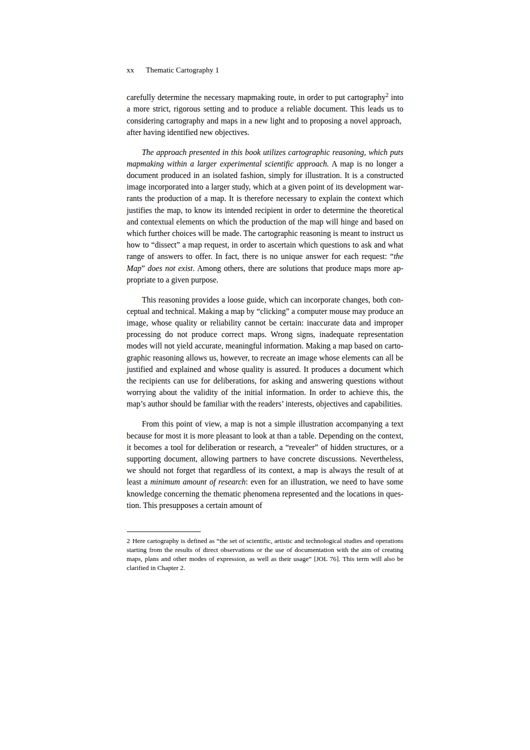xx Thematic Cartography 1
carefully determine the necessary mapmaking route, in order to put cartography2 into a more strict, rigorous setting and to produce a reliable document. This leads us to considering cartography and maps in a new light and to proposing a novel approach, after having identified new objectives.
The approach presented in this book utilizes cartographic reasoning, which puts mapmaking within a larger experimental scientific approach. A map is no longer a document produced in an isolated fashion, simply for illustration. It is a constructed image incorporated into a larger study, which at a given point of its development warrants the production of a map. It is therefore necessary to explain the context which justifies the map, to know its intended recipient in order to determine the theoretical and contextual elements on which the production of the map will hinge and based on which further choices will be made. The cartographic reasoning is meant to instruct us how to “dissect” a map request, in order to ascertain which questions to ask and what range of answers to offer. In fact, there is no unique answer for each request: “the Map” does not exist. Among others, there are solutions that produce maps more appropriate to a given purpose.
This reasoning provides a loose guide, which can incorporate changes, both conceptual and technical. Making a map by “clicking” a computer mouse may produce an image, whose quality or reliability cannot be certain: inaccurate data and improper processing do not produce correct maps. Wrong signs, inadequate representation modes will not yield accurate, meaningful information. Making a map based on cartographic reasoning allows us, however, to recreate an image whose elements can all be justified and explained and whose quality is assured. It produces a document which the recipients can use for deliberations, for asking and answering questions without worrying about the validity of the initial information. In order to achieve this, the map’s author should be familiar with the readers’ interests, objectives and capabilities.
From this point of view, a map is not a simple illustration accompanying a text because for most it is more pleasant to look at than a table. Depending on the context, it becomes a tool for deliberation or research, a “revealer” of hidden structures, or a supporting document, allowing partners to have concrete discussions. Nevertheless, we should not forget that regardless of its context, a map is always the result of at least a minimum amount of research: even for an illustration, we need to have some knowledge concerning the thematic phenomena represented and the locations in question. This presupposes a certain amount of
2 Here cartography is defined as “the set of scientific, artistic and technological studies and operations starting from the results of direct observations or the use of documentation with the aim of creating maps, plans and other modes of expression, as well as their usage” [JOL 76]. This term will also be clarified in Chapter 2.